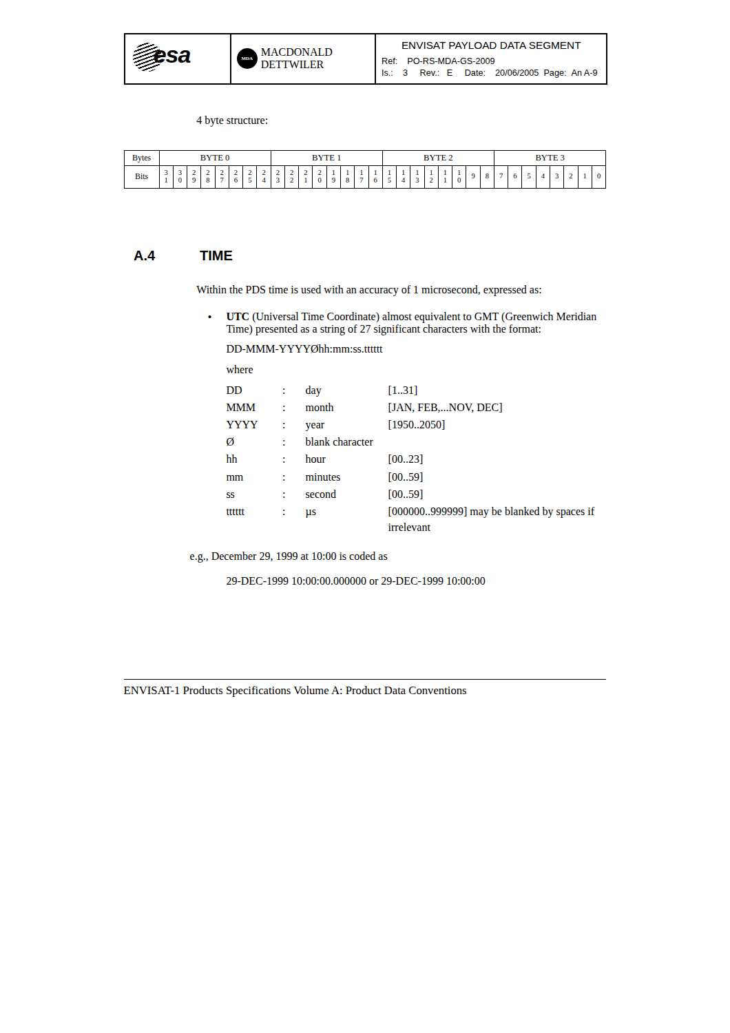esa
MACDONALD
DETTWILER
ENVISAT PAYLOAD DATA SEGMENT
Ref: PO-RS-MDA-GS-2009
Is.: 3 Rev.: E Date: 20/06/2005 Page: An A-9
4 byte structure:
| Bytes | BYTE 0 | BYTE 1 | BYTE 2 | BYTE 3 |
| Bits | 3 1 | 3 0 | 2 9 | 2 8 | 2 7 | 2 6 | 2 5 | 2 4 | 2 3 | 2 2 | 2 1 | 2 0 | 1 9 | 1 8 | 1 7 | 1 6 | 1 5 | 1 4 | 1 3 | 1 2 | 1 1 | 1 0 | 9 | 8 | 7 | 6 | 5 | 4 | 3 | 2 | 1 | 0 |
A.4 TIME
Within the PDS time is used with an accuracy of 1 microsecond, expressed as:
UTC (Universal Time Coordinate) almost equivalent to GMT (Greenwich Meridian Time) presented as a string of 27 significant characters with the format:
DD-MMM-YYYYØhh:mm:ss.tttttt
where
| DD | : | day | [1..31] |
| MMM | : | month | [JAN, FEB,...NOV, DEC] |
| YYYY | : | year | [1950..2050] |
| Ø | : | blank character |
| hh | : | hour | [00..23] |
| mm | : | minutes | [00..59] |
| ss | : | second | [00..59] |
| tttttt | : | µs | [000000..999999] may be blanked by spaces if irrelevant |
e.g., December 29, 1999 at 10:00 is coded as
29-DEC-1999 10:00:00.000000 or 29-DEC-1999 10:00:00
ENVISAT-1 Products Specifications Volume A: Product Data Conventions